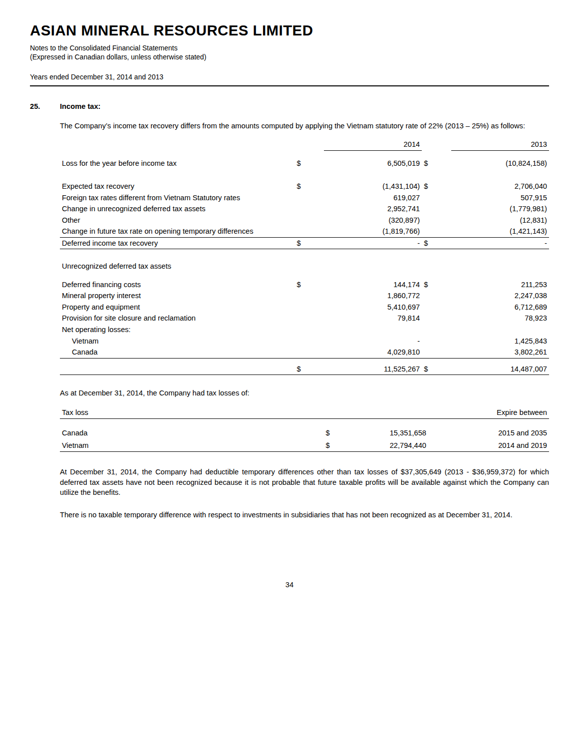ASIAN MINERAL RESOURCES LIMITED
Notes to the Consolidated Financial Statements
(Expressed in Canadian dollars, unless otherwise stated)
Years ended December 31, 2014 and 2013
25.
Income tax:
The Company’s income tax recovery differs from the amounts computed by applying the Vietnam statutory rate of 22% (2013 – 25%) as follows:
| | | 2014 | | 2013 |
| Loss for the year before income tax | $ | 6,505,019 | $ | (10,824,158) |
| Expected tax recovery | $ | (1,431,104) | $ | 2,706,040 |
| Foreign tax rates different from Vietnam Statutory rates | | 619,027 | | 507,915 |
| Change in unrecognized deferred tax assets | | 2,952,741 | | (1,779,981) |
| Other | | (320,897) | | (12,831) |
| Change in future tax rate on opening temporary differences | | (1,819,766) | | (1,421,143) |
| Deferred income tax recovery | $ | - | $ | - |
| Unrecognized deferred tax assets | |
| Deferred financing costs | $ | 144,174 | $ | 211,253 |
| Mineral property interest | | 1,860,772 | | 2,247,038 |
| Property and equipment | | 5,410,697 | | 6,712,689 |
| Provision for site closure and reclamation | | 79,814 | | 78,923 |
| Net operating losses: | | | | |
| Vietnam | | - | | 1,425,843 |
| Canada | | 4,029,810 | | 3,802,261 |
| | $ | 11,525,267 | $ | 14,487,007 |
As at December 31, 2014, the Company had tax losses of:
| Tax loss | | | Expire between |
| Canada | $ | 15,351,658 | 2015 and 2035 |
| Vietnam | $ | 22,794,440 | 2014 and 2019 |
At December 31, 2014, the Company had deductible temporary differences other than tax losses of $37,305,649 (2013 - $36,959,372) for which deferred tax assets have not been recognized because it is not probable that future taxable profits will be available against which the Company can utilize the benefits.
There is no taxable temporary difference with respect to investments in subsidiaries that has not been recognized as at December 31, 2014.
34